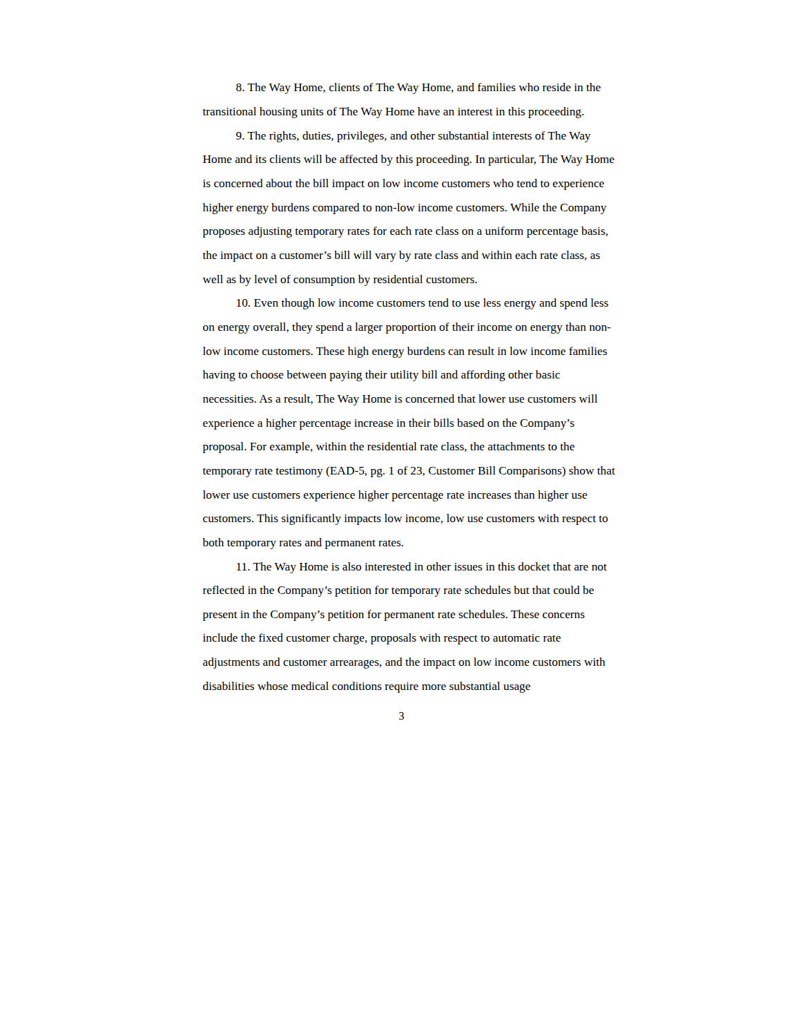8. The Way Home, clients of The Way Home, and families who reside in the transitional housing units of The Way Home have an interest in this proceeding.
9. The rights, duties, privileges, and other substantial interests of The Way Home and its clients will be affected by this proceeding. In particular, The Way Home is concerned about the bill impact on low income customers who tend to experience higher energy burdens compared to non-low income customers. While the Company proposes adjusting temporary rates for each rate class on a uniform percentage basis, the impact on a customer’s bill will vary by rate class and within each rate class, as well as by level of consumption by residential customers.
10. Even though low income customers tend to use less energy and spend less on energy overall, they spend a larger proportion of their income on energy than non- low income customers. These high energy burdens can result in low income families having to choose between paying their utility bill and affording other basic necessities. As a result, The Way Home is concerned that lower use customers will experience a higher percentage increase in their bills based on the Company’s proposal. For example, within the residential rate class, the attachments to the temporary rate testimony (EAD-5, pg. 1 of 23, Customer Bill Comparisons) show that lower use customers experience higher percentage rate increases than higher use customers. This significantly impacts low income, low use customers with respect to both temporary rates and permanent rates.
11. The Way Home is also interested in other issues in this docket that are not reflected in the Company’s petition for temporary rate schedules but that could be present in the Company’s petition for permanent rate schedules. These concerns include the fixed customer charge, proposals with respect to automatic rate adjustments and customer arrearages, and the impact on low income customers with disabilities whose medical conditions require more substantial usage
3